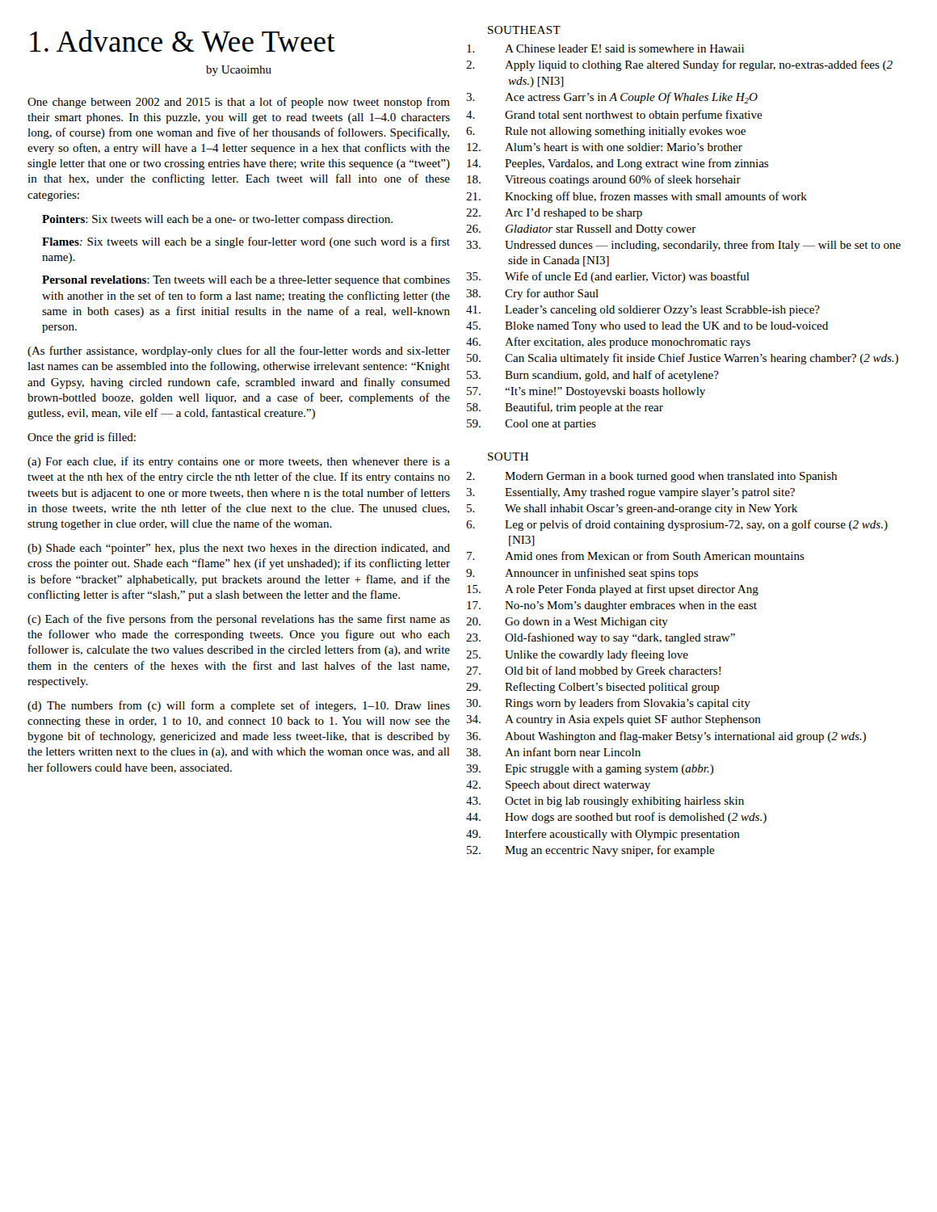1. Advance & Wee Tweet
by Ucaoimhu
One change between 2002 and 2015 is that a lot of people now tweet nonstop from their smart phones. In this puzzle, you will get to read tweets (all 1–4.0 characters long, of course) from one woman and five of her thousands of followers. Specifically, every so often, a entry will have a 1–4 letter sequence in a hex that conflicts with the single letter that one or two crossing entries have there; write this sequence (a “tweet”) in that hex, under the conflicting letter. Each tweet will fall into one of these categories:
Pointers: Six tweets will each be a one- or two-letter compass direction.
Flames: Six tweets will each be a single four-letter word (one such word is a first name).
Personal revelations: Ten tweets will each be a three-letter sequence that combines with another in the set of ten to form a last name; treating the conflicting letter (the same in both cases) as a first initial results in the name of a real, well-known person.
(As further assistance, wordplay-only clues for all the four-letter words and six-letter last names can be assembled into the following, otherwise irrelevant sentence: “Knight and Gypsy, having circled rundown cafe, scrambled inward and finally consumed brown-bottled booze, golden well liquor, and a case of beer, complements of the gutless, evil, mean, vile elf — a cold, fantastical creature.”)
Once the grid is filled:
(a) For each clue, if its entry contains one or more tweets, then whenever there is a tweet at the nth hex of the entry circle the nth letter of the clue. If its entry contains no tweets but is adjacent to one or more tweets, then where n is the total number of letters in those tweets, write the nth letter of the clue next to the clue. The unused clues, strung together in clue order, will clue the name of the woman.
(b) Shade each “pointer” hex, plus the next two hexes in the direction indicated, and cross the pointer out. Shade each “flame” hex (if yet unshaded); if its conflicting letter is before “bracket” alphabetically, put brackets around the letter + flame, and if the conflicting letter is after “slash,” put a slash between the letter and the flame.
(c) Each of the five persons from the personal revelations has the same first name as the follower who made the corresponding tweets. Once you figure out who each follower is, calculate the two values described in the circled letters from (a), and write them in the centers of the hexes with the first and last halves of the last name, respectively.
(d) The numbers from (c) will form a complete set of integers, 1–10. Draw lines connecting these in order, 1 to 10, and connect 10 back to 1. You will now see the bygone bit of technology, genericized and made less tweet-like, that is described by the letters written next to the clues in (a), and with which the woman once was, and all her followers could have been, associated.
SOUTHEAST
1. A Chinese leader E! said is somewhere in Hawaii
2. Apply liquid to clothing Rae altered Sunday for regular, no-extras-added fees (2 wds.) [NI3]
3. Ace actress Garr’s in A Couple Of Whales Like H2O
4. Grand total sent northwest to obtain perfume fixative
6. Rule not allowing something initially evokes woe
12. Alum’s heart is with one soldier: Mario’s brother
14. Peeples, Vardalos, and Long extract wine from zinnias
18. Vitreous coatings around 60% of sleek horsehair
21. Knocking off blue, frozen masses with small amounts of work
22. Arc I’d reshaped to be sharp
26. Gladiator star Russell and Dotty cower
33. Undressed dunces — including, secondarily, three from Italy — will be set to one side in Canada [NI3]
35. Wife of uncle Ed (and earlier, Victor) was boastful
38. Cry for author Saul
41. Leader’s canceling old soldierer Ozzy’s least Scrabble-ish piece?
45. Bloke named Tony who used to lead the UK and to be loud-voiced
46. After excitation, ales produce monochromatic rays
50. Can Scalia ultimately fit inside Chief Justice Warren’s hearing chamber? (2 wds.)
53. Burn scandium, gold, and half of acetylene?
57.“It’s mine!” Dostoyevski boasts hollowly
58. Beautiful, trim people at the rear
59. Cool one at parties
SOUTH
2. Modern German in a book turned good when translated into Spanish
3. Essentially, Amy trashed rogue vampire slayer’s patrol site?
5. We shall inhabit Oscar’s green-and-orange city in New York
6. Leg or pelvis of droid containing dysprosium-72, say, on a golf course (2 wds.) [NI3]
7. Amid ones from Mexican or from South American mountains
9. Announcer in unfinished seat spins tops
15. A role Peter Fonda played at first upset director Ang
17. No-no’s Mom’s daughter embraces when in the east
20. Go down in a West Michigan city
23. Old-fashioned way to say “dark, tangled straw”
25. Unlike the cowardly lady fleeing love
27. Old bit of land mobbed by Greek characters!
29. Reflecting Colbert’s bisected political group
30. Rings worn by leaders from Slovakia’s capital city
34. A country in Asia expels quiet SF author Stephenson
36. About Washington and flag-maker Betsy’s international aid group (2 wds.)
38. An infant born near Lincoln
39. Epic struggle with a gaming system (abbr.)
42. Speech about direct waterway
43. Octet in big lab rousingly exhibiting hairless skin
44. How dogs are soothed but roof is demolished (2 wds.)
49. Interfere acoustically with Olympic presentation
52. Mug an eccentric Navy sniper, for example